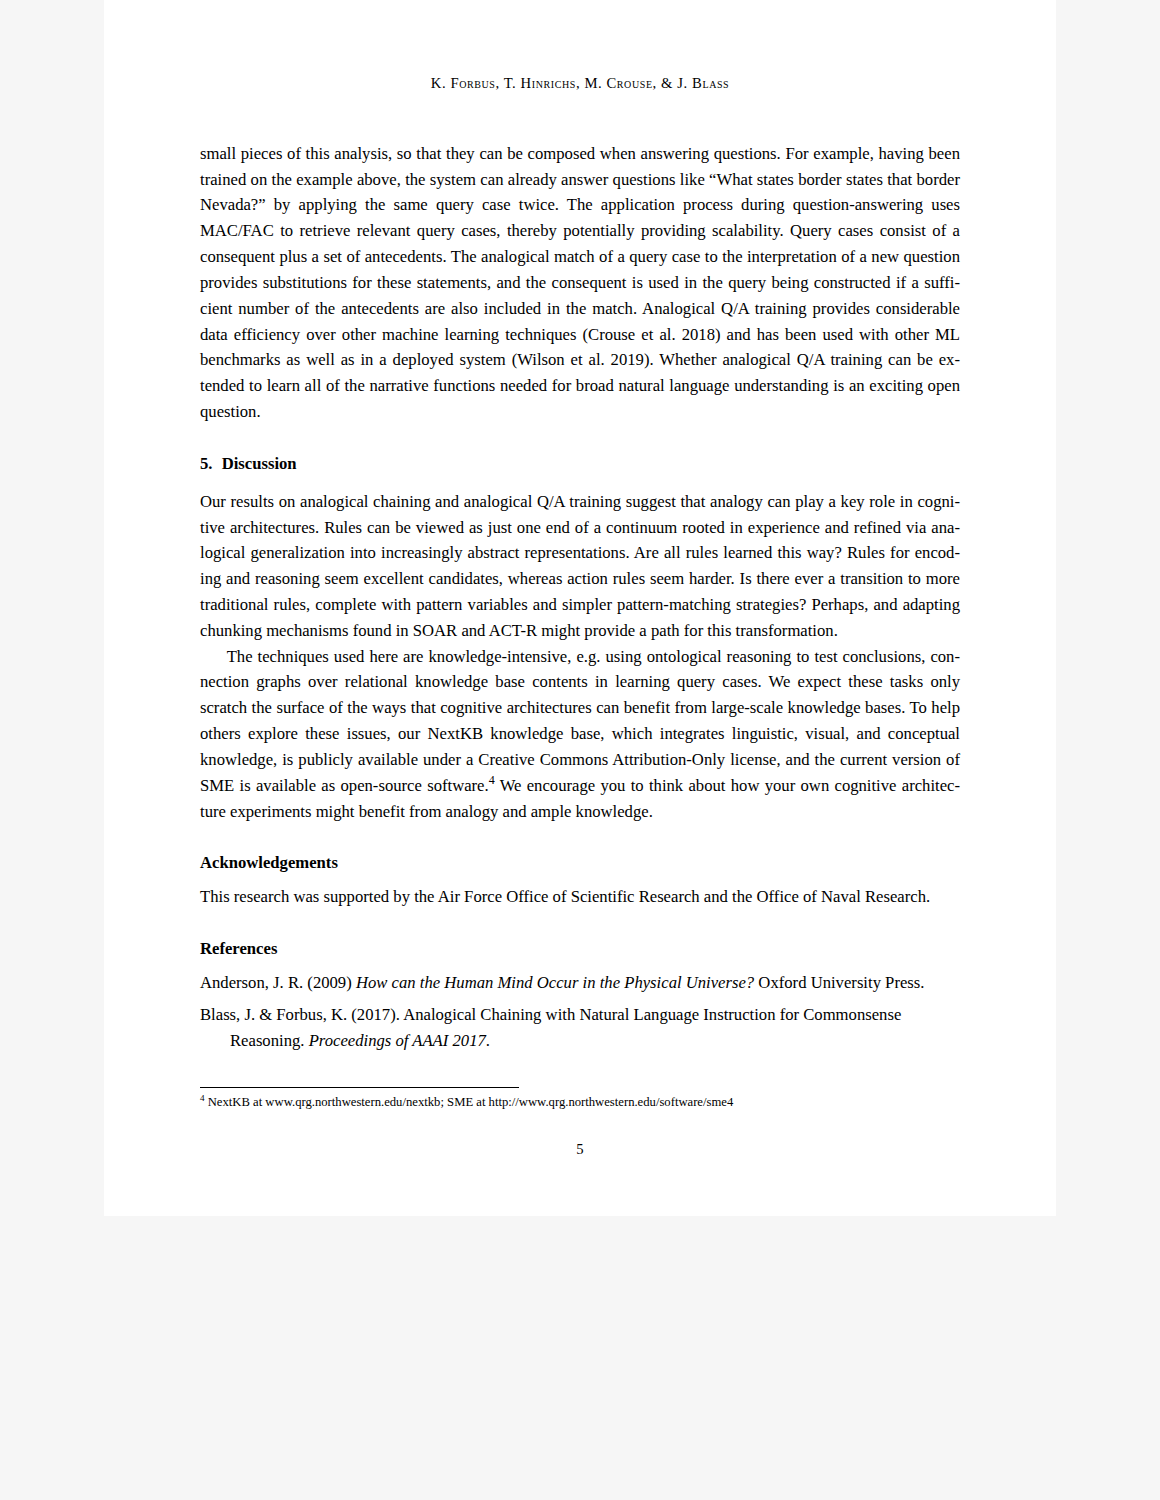K. Forbus, T. Hinrichs, M. Crouse, & J. Blass
small pieces of this analysis, so that they can be composed when answering questions. For example, having been trained on the example above, the system can already answer questions like “What states border states that border Nevada?” by applying the same query case twice. The application process during question-answering uses MAC/FAC to retrieve relevant query cases, thereby potentially providing scalability. Query cases consist of a consequent plus a set of antecedents. The analogical match of a query case to the interpretation of a new question provides substitutions for these statements, and the consequent is used in the query being constructed if a sufficient number of the antecedents are also included in the match. Analogical Q/A training provides considerable data efficiency over other machine learning techniques (Crouse et al. 2018) and has been used with other ML benchmarks as well as in a deployed system (Wilson et al. 2019). Whether analogical Q/A training can be extended to learn all of the narrative functions needed for broad natural language understanding is an exciting open question.
5. Discussion
Our results on analogical chaining and analogical Q/A training suggest that analogy can play a key role in cognitive architectures. Rules can be viewed as just one end of a continuum rooted in experience and refined via analogical generalization into increasingly abstract representations. Are all rules learned this way? Rules for encoding and reasoning seem excellent candidates, whereas action rules seem harder. Is there ever a transition to more traditional rules, complete with pattern variables and simpler pattern-matching strategies? Perhaps, and adapting chunking mechanisms found in SOAR and ACT-R might provide a path for this transformation.
The techniques used here are knowledge-intensive, e.g. using ontological reasoning to test conclusions, connection graphs over relational knowledge base contents in learning query cases. We expect these tasks only scratch the surface of the ways that cognitive architectures can benefit from large-scale knowledge bases. To help others explore these issues, our NextKB knowledge base, which integrates linguistic, visual, and conceptual knowledge, is publicly available under a Creative Commons Attribution-Only license, and the current version of SME is available as open-source software.4 We encourage you to think about how your own cognitive architecture experiments might benefit from analogy and ample knowledge.
Acknowledgements
This research was supported by the Air Force Office of Scientific Research and the Office of Naval Research.
References
Anderson, J. R. (2009) How can the Human Mind Occur in the Physical Universe? Oxford University Press.
Blass, J. & Forbus, K. (2017). Analogical Chaining with Natural Language Instruction for Commonsense Reasoning. Proceedings of AAAI 2017.
4 NextKB at www.qrg.northwestern.edu/nextkb; SME at http://www.qrg.northwestern.edu/software/sme4
5